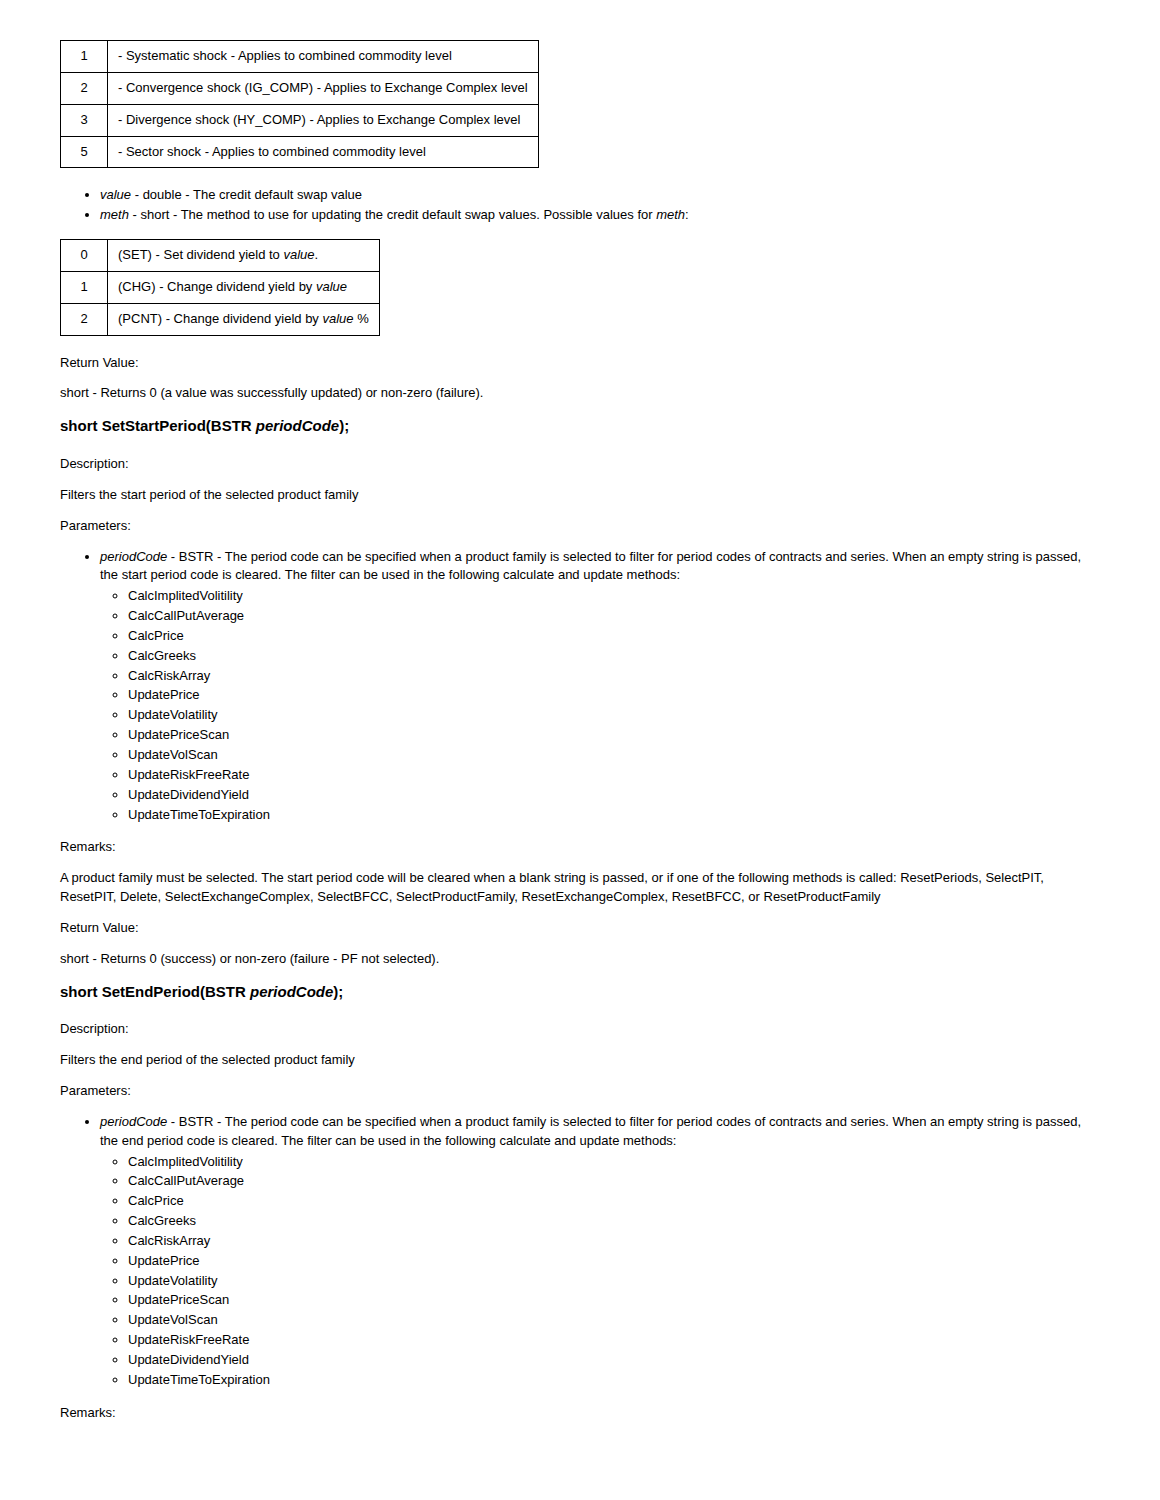| 1 | - Systematic shock - Applies to combined commodity level |
| 2 | - Convergence shock (IG_COMP) - Applies to Exchange Complex level |
| 3 | - Divergence shock (HY_COMP) - Applies to Exchange Complex level |
| 5 | - Sector shock - Applies to combined commodity level |
value - double - The credit default swap value
meth - short - The method to use for updating the credit default swap values. Possible values for meth:
| 0 | (SET) - Set dividend yield to value . |
| 1 | (CHG) - Change dividend yield by value |
| 2 | (PCNT) - Change dividend yield by value % |
Return Value:
short - Returns 0 (a value was successfully updated) or non-zero (failure).
short SetStartPeriod(BSTR periodCode);
Description:
Filters the start period of the selected product family
Parameters:
periodCode - BSTR - The period code can be specified when a product family is selected to filter for period codes of contracts and series. When an empty string is passed, the start period code is cleared. The filter can be used in the following calculate and update methods:
CalcImplitedVolitility
CalcCallPutAverage
CalcPrice
CalcGreeks
CalcRiskArray
UpdatePrice
UpdateVolatility
UpdatePriceScan
UpdateVolScan
UpdateRiskFreeRate
UpdateDividendYield
UpdateTimeToExpiration
Remarks:
A product family must be selected. The start period code will be cleared when a blank string is passed, or if one of the following methods is called: ResetPeriods, SelectPIT, ResetPIT, Delete, SelectExchangeComplex, SelectBFCC, SelectProductFamily, ResetExchangeComplex, ResetBFCC, or ResetProductFamily
Return Value:
short - Returns 0 (success) or non-zero (failure - PF not selected).
short SetEndPeriod(BSTR periodCode);
Description:
Filters the end period of the selected product family
Parameters:
periodCode - BSTR - The period code can be specified when a product family is selected to filter for period codes of contracts and series. When an empty string is passed, the end period code is cleared. The filter can be used in the following calculate and update methods:
CalcImplitedVolitility
CalcCallPutAverage
CalcPrice
CalcGreeks
CalcRiskArray
UpdatePrice
UpdateVolatility
UpdatePriceScan
UpdateVolScan
UpdateRiskFreeRate
UpdateDividendYield
UpdateTimeToExpiration
Remarks: